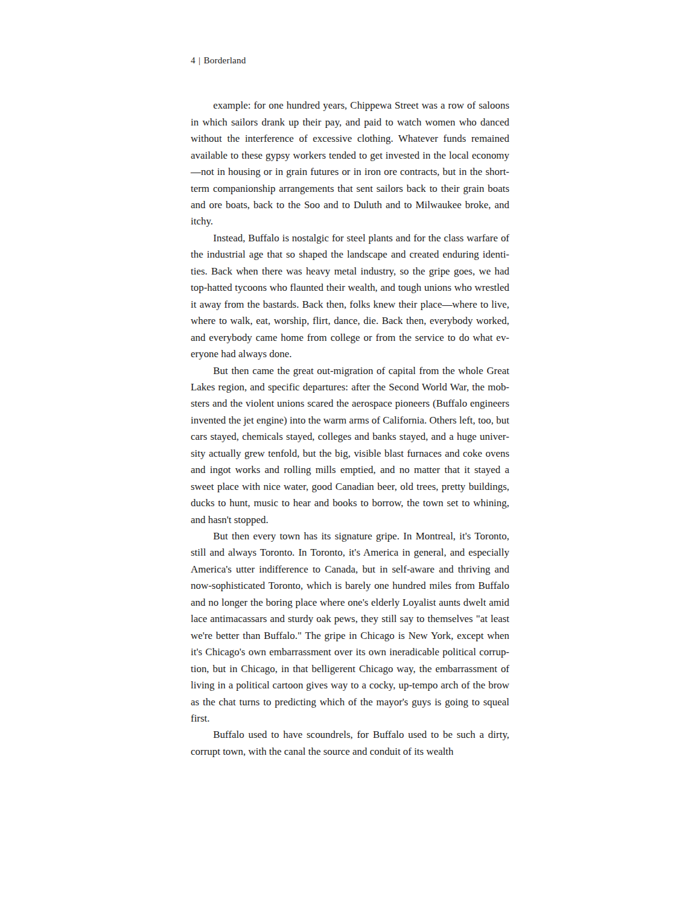4|Borderland
example: for one hundred years, Chippewa Street was a row of saloons in which sailors drank up their pay, and paid to watch women who danced without the interference of excessive clothing. Whatever funds remained available to these gypsy workers tended to get invested in the local economy—not in housing or in grain futures or in iron ore contracts, but in the short-term companionship arrangements that sent sailors back to their grain boats and ore boats, back to the Soo and to Duluth and to Milwaukee broke, and itchy.
Instead, Buffalo is nostalgic for steel plants and for the class warfare of the industrial age that so shaped the landscape and created enduring identities. Back when there was heavy metal industry, so the gripe goes, we had top-hatted tycoons who flaunted their wealth, and tough unions who wrestled it away from the bastards. Back then, folks knew their place—where to live, where to walk, eat, worship, flirt, dance, die. Back then, everybody worked, and everybody came home from college or from the service to do what everyone had always done.
But then came the great out-migration of capital from the whole Great Lakes region, and specific departures: after the Second World War, the mobsters and the violent unions scared the aerospace pioneers (Buffalo engineers invented the jet engine) into the warm arms of California. Others left, too, but cars stayed, chemicals stayed, colleges and banks stayed, and a huge university actually grew tenfold, but the big, visible blast furnaces and coke ovens and ingot works and rolling mills emptied, and no matter that it stayed a sweet place with nice water, good Canadian beer, old trees, pretty buildings, ducks to hunt, music to hear and books to borrow, the town set to whining, and hasn't stopped.
But then every town has its signature gripe. In Montreal, it's Toronto, still and always Toronto. In Toronto, it's America in general, and especially America's utter indifference to Canada, but in self-aware and thriving and now-sophisticated Toronto, which is barely one hundred miles from Buffalo and no longer the boring place where one's elderly Loyalist aunts dwelt amid lace antimacassars and sturdy oak pews, they still say to themselves "at least we're better than Buffalo." The gripe in Chicago is New York, except when it's Chicago's own embarrassment over its own ineradicable political corruption, but in Chicago, in that belligerent Chicago way, the embarrassment of living in a political cartoon gives way to a cocky, up-tempo arch of the brow as the chat turns to predicting which of the mayor's guys is going to squeal first.
Buffalo used to have scoundrels, for Buffalo used to be such a dirty, corrupt town, with the canal the source and conduit of its wealth